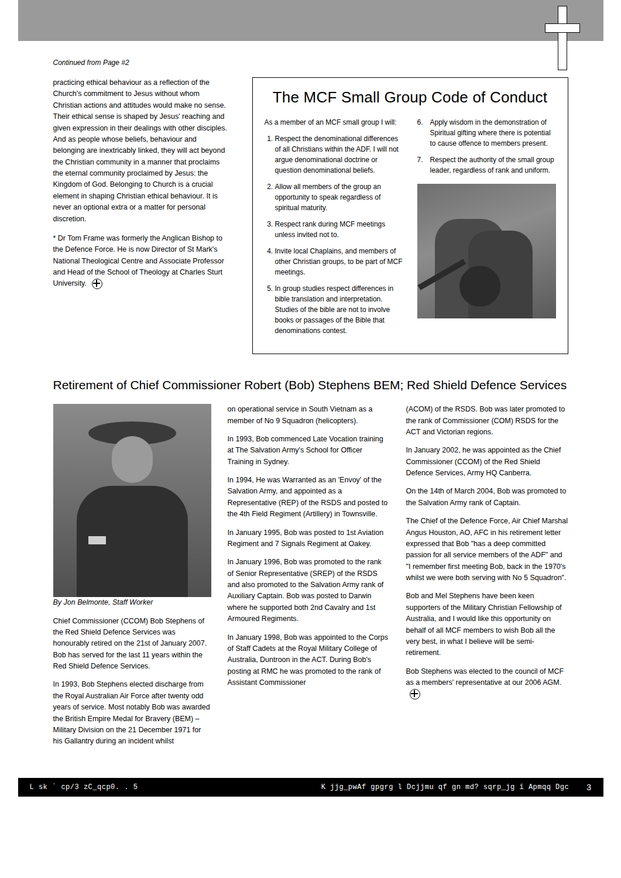Continued from Page #2
practicing ethical behaviour as a reflection of the Church's commitment to Jesus without whom Christian actions and attitudes would make no sense. Their ethical sense is shaped by Jesus' reaching and given expression in their dealings with other disciples. And as people whose beliefs, behaviour and belonging are inextricably linked, they will act beyond the Christian community in a manner that proclaims the eternal community proclaimed by Jesus: the Kingdom of God. Belonging to Church is a crucial element in shaping Christian ethical behaviour. It is never an optional extra or a matter for personal discretion.
* Dr Tom Frame was formerly the Anglican Bishop to the Defence Force. He is now Director of St Mark's National Theological Centre and Associate Professor and Head of the School of Theology at Charles Sturt University.
The MCF Small Group Code of Conduct
As a member of an MCF small group I will:
Respect the denominational differences of all Christians within the ADF. I will not argue denominational doctrine or question denominational beliefs.
Allow all members of the group an opportunity to speak regardless of spiritual maturity.
Respect rank during MCF meetings unless invited not to.
Invite local Chaplains, and members of other Christian groups, to be part of MCF meetings.
In group studies respect differences in bible translation and interpretation. Studies of the bible are not to involve books or passages of the Bible that denominations contest.
Apply wisdom in the demonstration of Spiritual gifting where there is potential to cause offence to members present.
Respect the authority of the small group leader, regardless of rank and uniform.
Retirement of Chief Commissioner Robert (Bob) Stephens BEM; Red Shield Defence Services
By Jon Belmonte, Staff Worker
Chief Commissioner (CCOM) Bob Stephens of the Red Shield Defence Services was honourably retired on the 21st of January 2007. Bob has served for the last 11 years within the Red Shield Defence Services.
In 1993, Bob Stephens elected discharge from the Royal Australian Air Force after twenty odd years of service. Most notably Bob was awarded the British Empire Medal for Bravery (BEM) – Military Division on the 21 December 1971 for his Gallantry during an incident whilst
on operational service in South Vietnam as a member of No 9 Squadron (helicopters).
In 1993, Bob commenced Late Vocation training at The Salvation Army's School for Officer Training in Sydney.
In 1994, He was Warranted as an 'Envoy' of the Salvation Army, and appointed as a Representative (REP) of the RSDS and posted to the 4th Field Regiment (Artillery) in Townsville.
In January 1995, Bob was posted to 1st Aviation Regiment and 7 Signals Regiment at Oakey.
In January 1996, Bob was promoted to the rank of Senior Representative (SREP) of the RSDS and also promoted to the Salvation Army rank of Auxiliary Captain. Bob was posted to Darwin where he supported both 2nd Cavalry and 1st Armoured Regiments.
In January 1998, Bob was appointed to the Corps of Staff Cadets at the Royal Military College of Australia, Duntroon in the ACT. During Bob's posting at RMC he was promoted to the rank of Assistant Commissioner
(ACOM) of the RSDS. Bob was later promoted to the rank of Commissioner (COM) RSDS for the ACT and Victorian regions.
In January 2002, he was appointed as the Chief Commissioner (CCOM) of the Red Shield Defence Services, Army HQ Canberra.
On the 14th of March 2004, Bob was promoted to the Salvation Army rank of Captain.
The Chief of the Defence Force, Air Chief Marshal Angus Houston, AO, AFC in his retirement letter expressed that Bob "has a deep committed passion for all service members of the ADF" and "I remember first meeting Bob, back in the 1970's whilst we were both serving with No 5 Squadron".
Bob and Mel Stephens have been keen supporters of the Military Christian Fellowship of Australia, and I would like this opportunity on behalf of all MCF members to wish Bob all the very best, in what I believe will be semi-retirement.
Bob Stephens was elected to the council of MCF as a members' representative at our 2006 AGM.
L sk ` cp/3 zC_qcp0. . 5
K jjg_pwAf gpgrg l Dcjjmu qf gn md? sqrp_jg î Apmqq Dgc 3